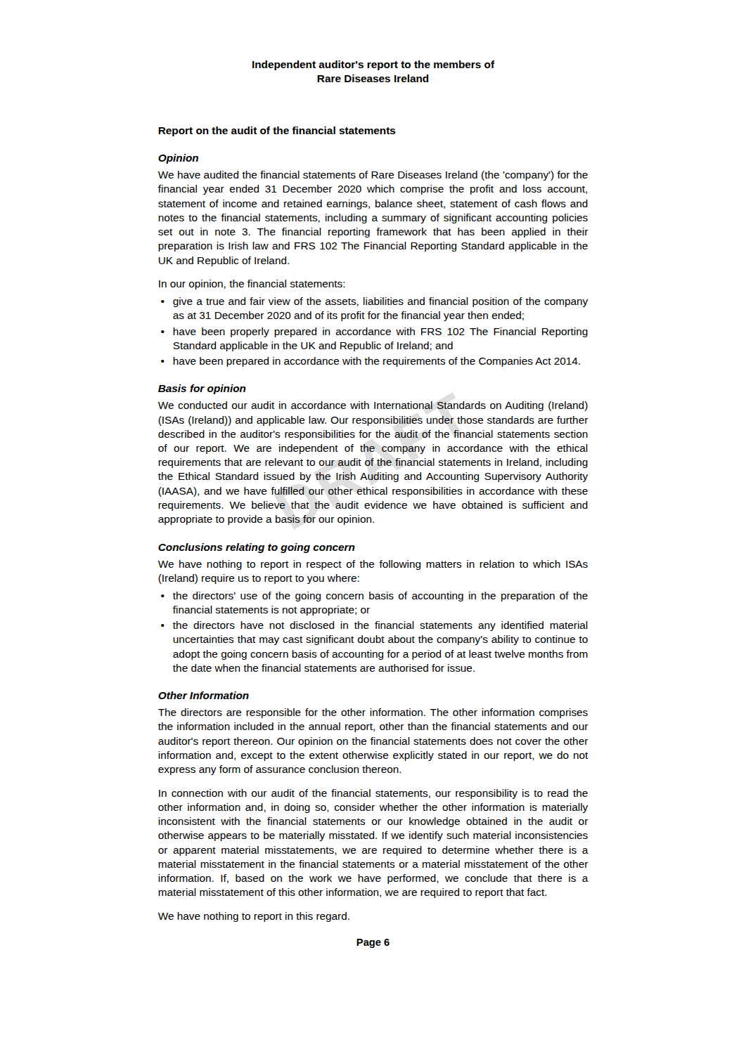DRAFT
Independent auditor's report to the members of
Rare Diseases Ireland
Report on the audit of the financial statements
Opinion
We have audited the financial statements of Rare Diseases Ireland (the 'company') for the financial year ended 31 December 2020 which comprise the profit and loss account, statement of income and retained earnings, balance sheet, statement of cash flows and notes to the financial statements, including a summary of significant accounting policies set out in note 3. The financial reporting framework that has been applied in their preparation is Irish law and FRS 102 The Financial Reporting Standard applicable in the UK and Republic of Ireland.
In our opinion, the financial statements:
give a true and fair view of the assets, liabilities and financial position of the company as at 31 December 2020 and of its profit for the financial year then ended;
have been properly prepared in accordance with FRS 102 The Financial Reporting Standard applicable in the UK and Republic of Ireland; and
have been prepared in accordance with the requirements of the Companies Act 2014.
Basis for opinion
We conducted our audit in accordance with International Standards on Auditing (Ireland) (ISAs (Ireland)) and applicable law. Our responsibilities under those standards are further described in the auditor's responsibilities for the audit of the financial statements section of our report. We are independent of the company in accordance with the ethical requirements that are relevant to our audit of the financial statements in Ireland, including the Ethical Standard issued by the Irish Auditing and Accounting Supervisory Authority (IAASA), and we have fulfilled our other ethical responsibilities in accordance with these requirements. We believe that the audit evidence we have obtained is sufficient and appropriate to provide a basis for our opinion.
Conclusions relating to going concern
We have nothing to report in respect of the following matters in relation to which ISAs (Ireland) require us to report to you where:
the directors' use of the going concern basis of accounting in the preparation of the financial statements is not appropriate; or
the directors have not disclosed in the financial statements any identified material uncertainties that may cast significant doubt about the company's ability to continue to adopt the going concern basis of accounting for a period of at least twelve months from the date when the financial statements are authorised for issue.
Other Information
The directors are responsible for the other information. The other information comprises the information included in the annual report, other than the financial statements and our auditor's report thereon. Our opinion on the financial statements does not cover the other information and, except to the extent otherwise explicitly stated in our report, we do not express any form of assurance conclusion thereon.
In connection with our audit of the financial statements, our responsibility is to read the other information and, in doing so, consider whether the other information is materially inconsistent with the financial statements or our knowledge obtained in the audit or otherwise appears to be materially misstated. If we identify such material inconsistencies or apparent material misstatements, we are required to determine whether there is a material misstatement in the financial statements or a material misstatement of the other information. If, based on the work we have performed, we conclude that there is a material misstatement of this other information, we are required to report that fact.
We have nothing to report in this regard.
Page 6